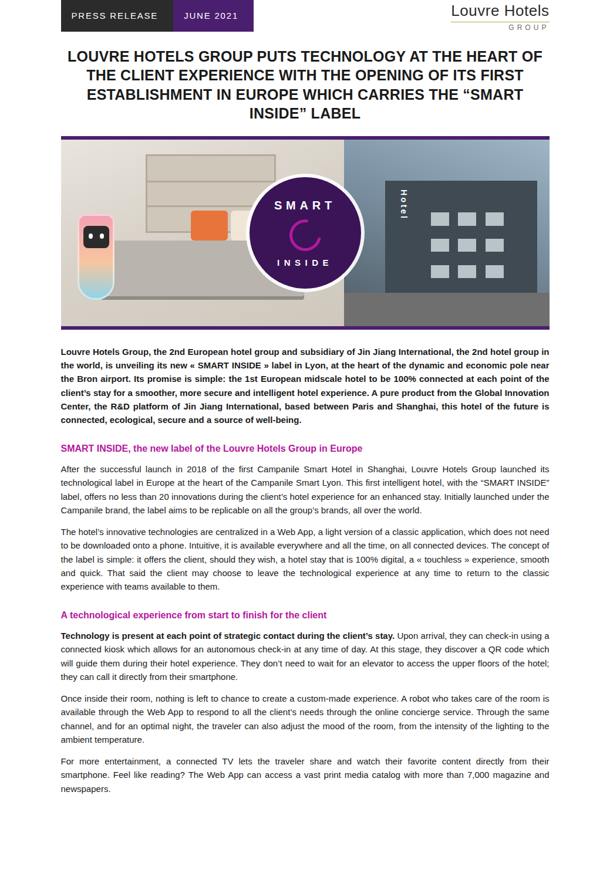Press release
June 2021
Louvre Hotels
Group
Louvre Hotels Group puts technology at the heart of the client experience with the opening of its first establishment in Europe which carries the “Smart Inside” label
Hotel
Smart
Inside
Louvre Hotels Group, the 2nd European hotel group and subsidiary of Jin Jiang International, the 2nd hotel group in the world, is unveiling its new « SMART INSIDE » label in Lyon, at the heart of the dynamic and economic pole near the Bron airport. Its promise is simple: the 1st European midscale hotel to be 100% connected at each point of the client’s stay for a smoother, more secure and intelligent hotel experience. A pure product from the Global Innovation Center, the R&D platform of Jin Jiang International, based between Paris and Shanghai, this hotel of the future is connected, ecological, secure and a source of well-being.
SMART INSIDE, the new label of the Louvre Hotels Group in Europe
After the successful launch in 2018 of the first Campanile Smart Hotel in Shanghai, Louvre Hotels Group launched its technological label in Europe at the heart of the Campanile Smart Lyon. This first intelligent hotel, with the “SMART INSIDE” label, offers no less than 20 innovations during the client’s hotel experience for an enhanced stay. Initially launched under the Campanile brand, the label aims to be replicable on all the group’s brands, all over the world.
The hotel’s innovative technologies are centralized in a Web App, a light version of a classic application, which does not need to be downloaded onto a phone. Intuitive, it is available everywhere and all the time, on all connected devices. The concept of the label is simple: it offers the client, should they wish, a hotel stay that is 100% digital, a « touchless » experience, smooth and quick. That said the client may choose to leave the technological experience at any time to return to the classic experience with teams available to them.
A technological experience from start to finish for the client
Technology is present at each point of strategic contact during the client’s stay. Upon arrival, they can check-in using a connected kiosk which allows for an autonomous check-in at any time of day. At this stage, they discover a QR code which will guide them during their hotel experience. They don’t need to wait for an elevator to access the upper floors of the hotel; they can call it directly from their smartphone.
Once inside their room, nothing is left to chance to create a custom-made experience. A robot who takes care of the room is available through the Web App to respond to all the client’s needs through the online concierge service. Through the same channel, and for an optimal night, the traveler can also adjust the mood of the room, from the intensity of the lighting to the ambient temperature.
For more entertainment, a connected TV lets the traveler share and watch their favorite content directly from their smartphone. Feel like reading? The Web App can access a vast print media catalog with more than 7,000 magazine and newspapers.